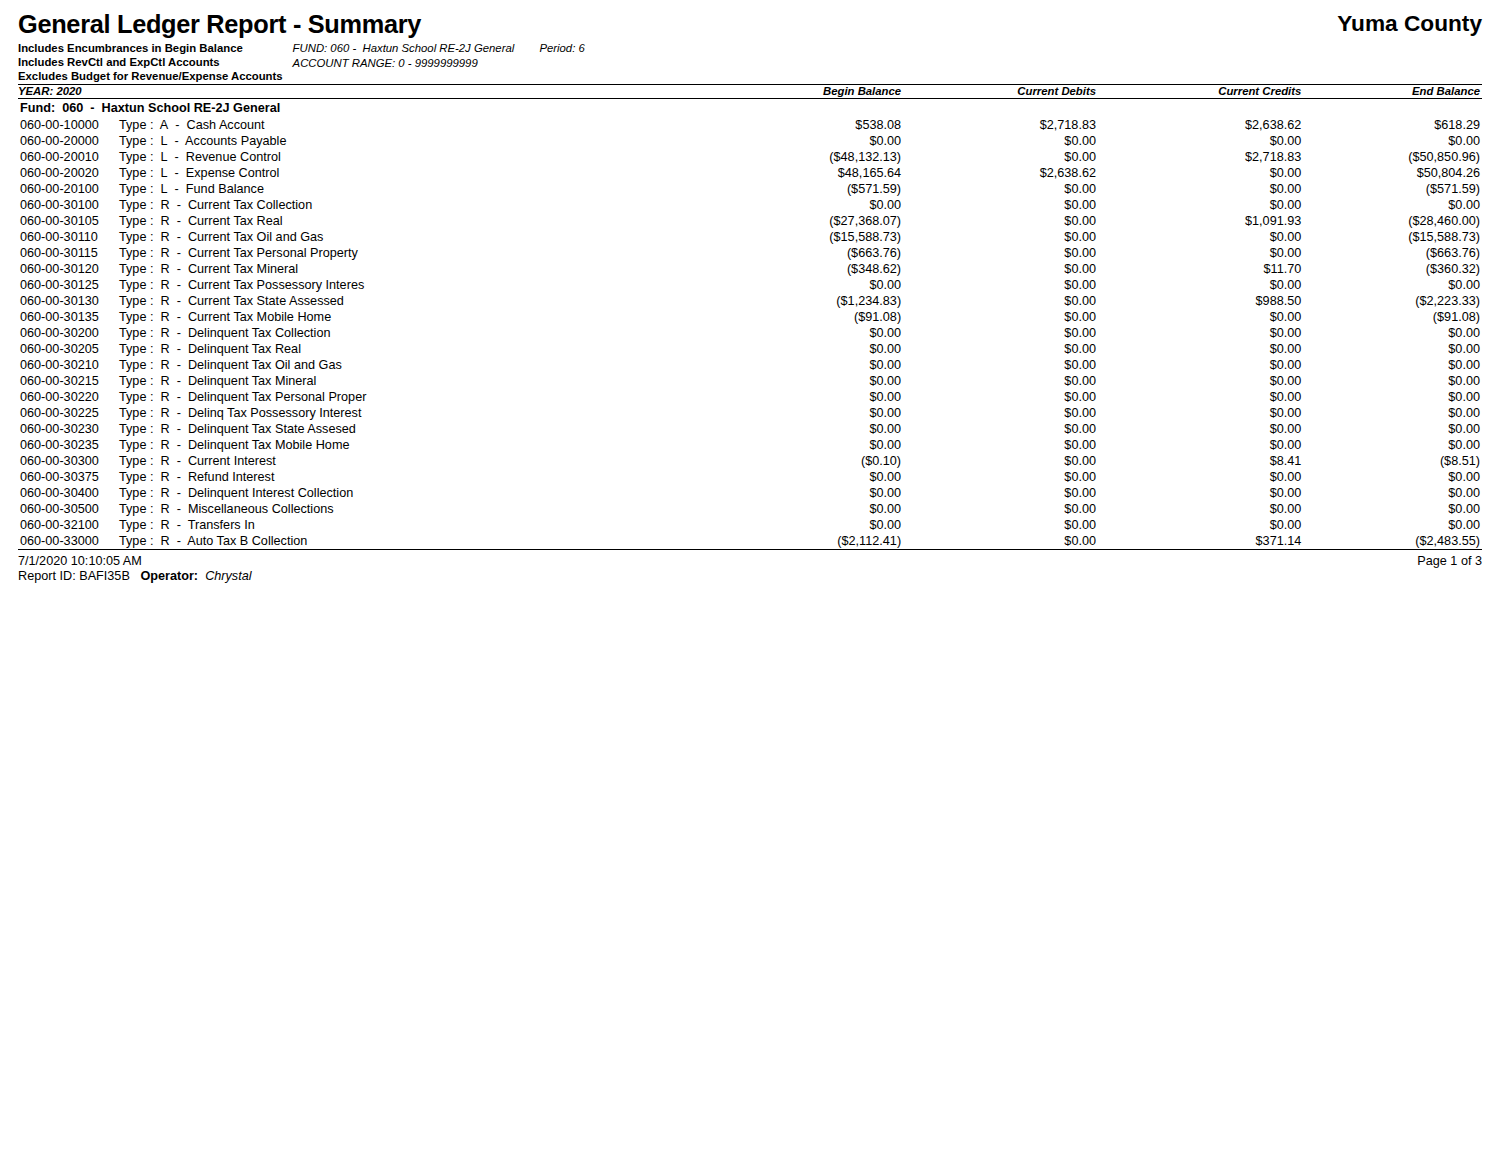General Ledger Report - Summary
Yuma County
Includes Encumbrances in Begin Balance
Includes RevCtl and ExpCtl Accounts
Excludes Budget for Revenue/Expense Accounts
FUND: 060 - Haxtun School RE-2J General Period: 6
ACCOUNT RANGE: 0 - 9999999999
| YEAR: 2020 | Begin Balance | Current Debits | Current Credits | End Balance |
| --- | --- | --- | --- | --- |
| Fund: 060 - Haxtun School RE-2J General | | | | |
| 060-00-10000 | Type : A - Cash Account | $538.08 | $2,718.83 | $2,638.62 | $618.29 |
| 060-00-20000 | Type : L - Accounts Payable | $0.00 | $0.00 | $0.00 | $0.00 |
| 060-00-20010 | Type : L - Revenue Control | ($48,132.13) | $0.00 | $2,718.83 | ($50,850.96) |
| 060-00-20020 | Type : L - Expense Control | $48,165.64 | $2,638.62 | $0.00 | $50,804.26 |
| 060-00-20100 | Type : L - Fund Balance | ($571.59) | $0.00 | $0.00 | ($571.59) |
| 060-00-30100 | Type : R - Current Tax Collection | $0.00 | $0.00 | $0.00 | $0.00 |
| 060-00-30105 | Type : R - Current Tax Real | ($27,368.07) | $0.00 | $1,091.93 | ($28,460.00) |
| 060-00-30110 | Type : R - Current Tax Oil and Gas | ($15,588.73) | $0.00 | $0.00 | ($15,588.73) |
| 060-00-30115 | Type : R - Current Tax Personal Property | ($663.76) | $0.00 | $0.00 | ($663.76) |
| 060-00-30120 | Type : R - Current Tax Mineral | ($348.62) | $0.00 | $11.70 | ($360.32) |
| 060-00-30125 | Type : R - Current Tax Possessory Interes | $0.00 | $0.00 | $0.00 | $0.00 |
| 060-00-30130 | Type : R - Current Tax State Assessed | ($1,234.83) | $0.00 | $988.50 | ($2,223.33) |
| 060-00-30135 | Type : R - Current Tax Mobile Home | ($91.08) | $0.00 | $0.00 | ($91.08) |
| 060-00-30200 | Type : R - Delinquent Tax Collection | $0.00 | $0.00 | $0.00 | $0.00 |
| 060-00-30205 | Type : R - Delinquent Tax Real | $0.00 | $0.00 | $0.00 | $0.00 |
| 060-00-30210 | Type : R - Delinquent Tax Oil and Gas | $0.00 | $0.00 | $0.00 | $0.00 |
| 060-00-30215 | Type : R - Delinquent Tax Mineral | $0.00 | $0.00 | $0.00 | $0.00 |
| 060-00-30220 | Type : R - Delinquent Tax Personal Proper | $0.00 | $0.00 | $0.00 | $0.00 |
| 060-00-30225 | Type : R - Delinq Tax Possessory Interest | $0.00 | $0.00 | $0.00 | $0.00 |
| 060-00-30230 | Type : R - Delinquent Tax State Assesed | $0.00 | $0.00 | $0.00 | $0.00 |
| 060-00-30235 | Type : R - Delinquent Tax Mobile Home | $0.00 | $0.00 | $0.00 | $0.00 |
| 060-00-30300 | Type : R - Current Interest | ($0.10) | $0.00 | $8.41 | ($8.51) |
| 060-00-30375 | Type : R - Refund Interest | $0.00 | $0.00 | $0.00 | $0.00 |
| 060-00-30400 | Type : R - Delinquent Interest Collection | $0.00 | $0.00 | $0.00 | $0.00 |
| 060-00-30500 | Type : R - Miscellaneous Collections | $0.00 | $0.00 | $0.00 | $0.00 |
| 060-00-32100 | Type : R - Transfers In | $0.00 | $0.00 | $0.00 | $0.00 |
| 060-00-33000 | Type : R - Auto Tax B Collection | ($2,112.41) | $0.00 | $371.14 | ($2,483.55) |
7/1/2020 10:10:05 AM
Page 1 of 3
Report ID: BAFI35B Operator: Chrystal